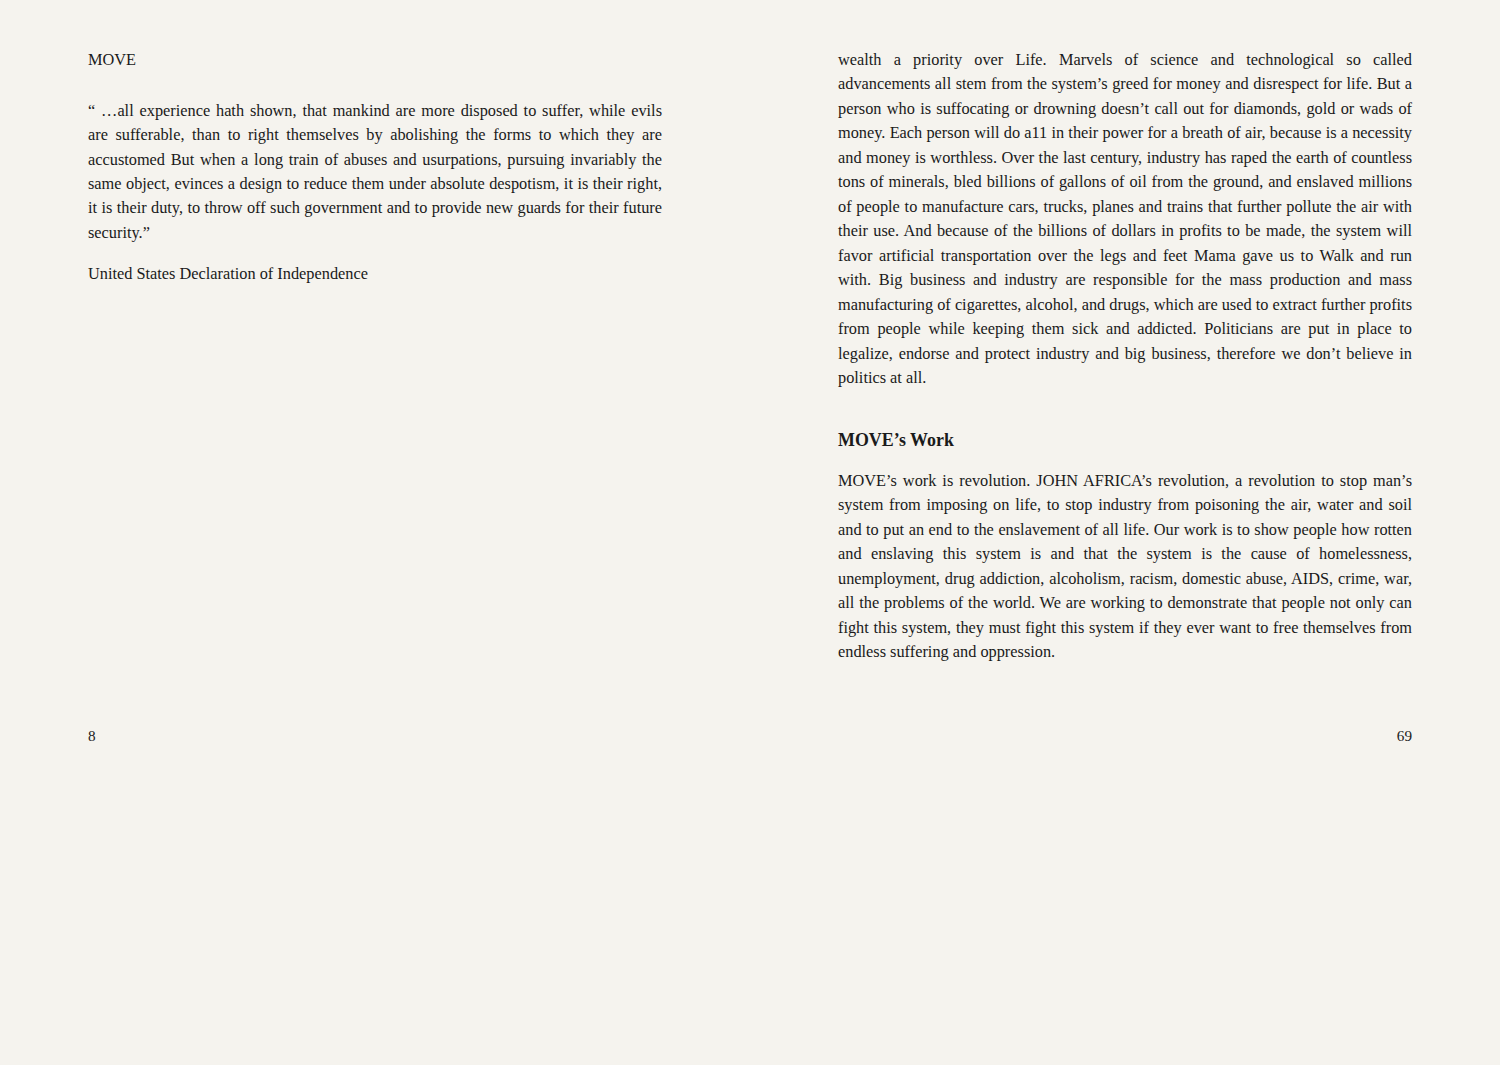MOVE
“ …all experience hath shown, that mankind are more disposed to suffer, while evils are sufferable, than to right themselves by abolishing the forms to which they are accustomed But when a long train of abuses and usurpations, pursuing invariably the same object, evinces a design to reduce them under absolute despotism, it is their right, it is their duty, to throw off such government and to provide new guards for their future security.”
United States Declaration of Independence
8
wealth a priority over Life. Marvels of science and technological so called advancements all stem from the system’s greed for money and disrespect for life. But a person who is suffocating or drowning doesn’t call out for diamonds, gold or wads of money. Each person will do a11 in their power for a breath of air, because is a necessity and money is worthless. Over the last century, industry has raped the earth of countless tons of minerals, bled billions of gallons of oil from the ground, and enslaved millions of people to manufacture cars, trucks, planes and trains that further pollute the air with their use. And because of the billions of dollars in profits to be made, the system will favor artificial transportation over the legs and feet Mama gave us to Walk and run with. Big business and industry are responsible for the mass production and mass manufacturing of cigarettes, alcohol, and drugs, which are used to extract further profits from people while keeping them sick and addicted. Politicians are put in place to legalize, endorse and protect industry and big business, therefore we don’t believe in politics at all.
MOVE’s Work
MOVE’s work is revolution. JOHN AFRICA’s revolution, a revolution to stop man’s system from imposing on life, to stop industry from poisoning the air, water and soil and to put an end to the enslavement of all life. Our work is to show people how rotten and enslaving this system is and that the system is the cause of homelessness, unemployment, drug addiction, alcoholism, racism, domestic abuse, AIDS, crime, war, all the problems of the world. We are working to demonstrate that people not only can fight this system, they must fight this system if they ever want to free themselves from endless suffering and oppression.
69